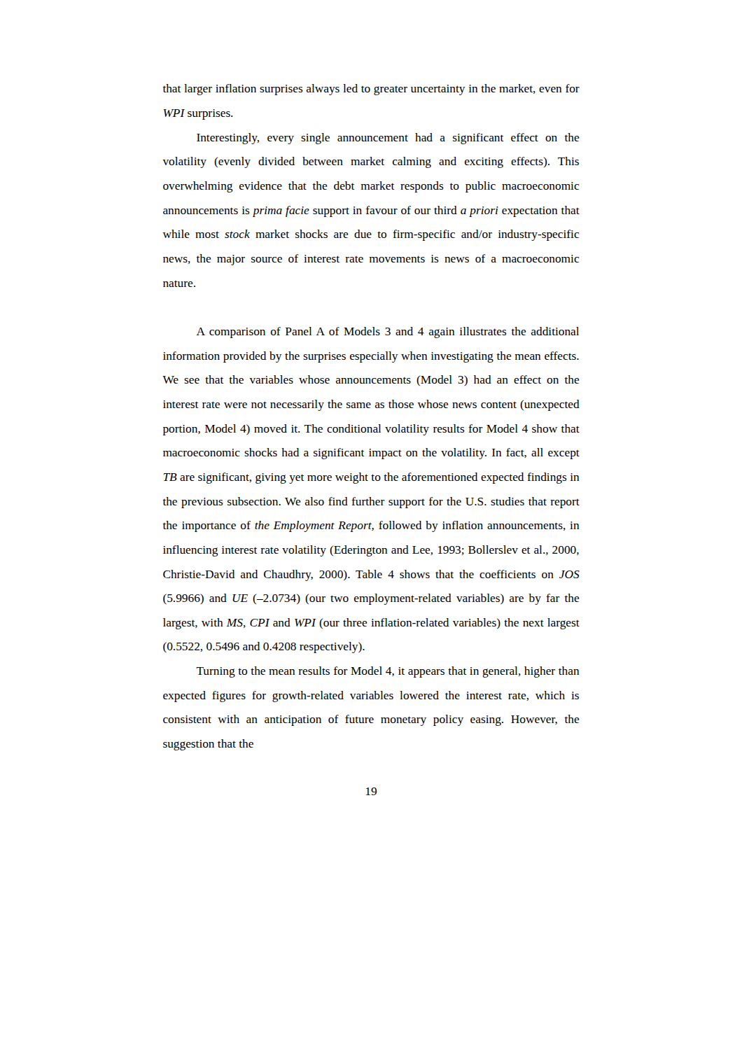that larger inflation surprises always led to greater uncertainty in the market, even for WPI surprises.
Interestingly, every single announcement had a significant effect on the volatility (evenly divided between market calming and exciting effects). This overwhelming evidence that the debt market responds to public macroeconomic announcements is prima facie support in favour of our third a priori expectation that while most stock market shocks are due to firm-specific and/or industry-specific news, the major source of interest rate movements is news of a macroeconomic nature.
A comparison of Panel A of Models 3 and 4 again illustrates the additional information provided by the surprises especially when investigating the mean effects. We see that the variables whose announcements (Model 3) had an effect on the interest rate were not necessarily the same as those whose news content (unexpected portion, Model 4) moved it. The conditional volatility results for Model 4 show that macroeconomic shocks had a significant impact on the volatility. In fact, all except TB are significant, giving yet more weight to the aforementioned expected findings in the previous subsection. We also find further support for the U.S. studies that report the importance of the Employment Report, followed by inflation announcements, in influencing interest rate volatility (Ederington and Lee, 1993; Bollerslev et al., 2000, Christie-David and Chaudhry, 2000). Table 4 shows that the coefficients on JOS (5.9966) and UE (–2.0734) (our two employment-related variables) are by far the largest, with MS, CPI and WPI (our three inflation-related variables) the next largest (0.5522, 0.5496 and 0.4208 respectively).
Turning to the mean results for Model 4, it appears that in general, higher than expected figures for growth-related variables lowered the interest rate, which is consistent with an anticipation of future monetary policy easing. However, the suggestion that the
19